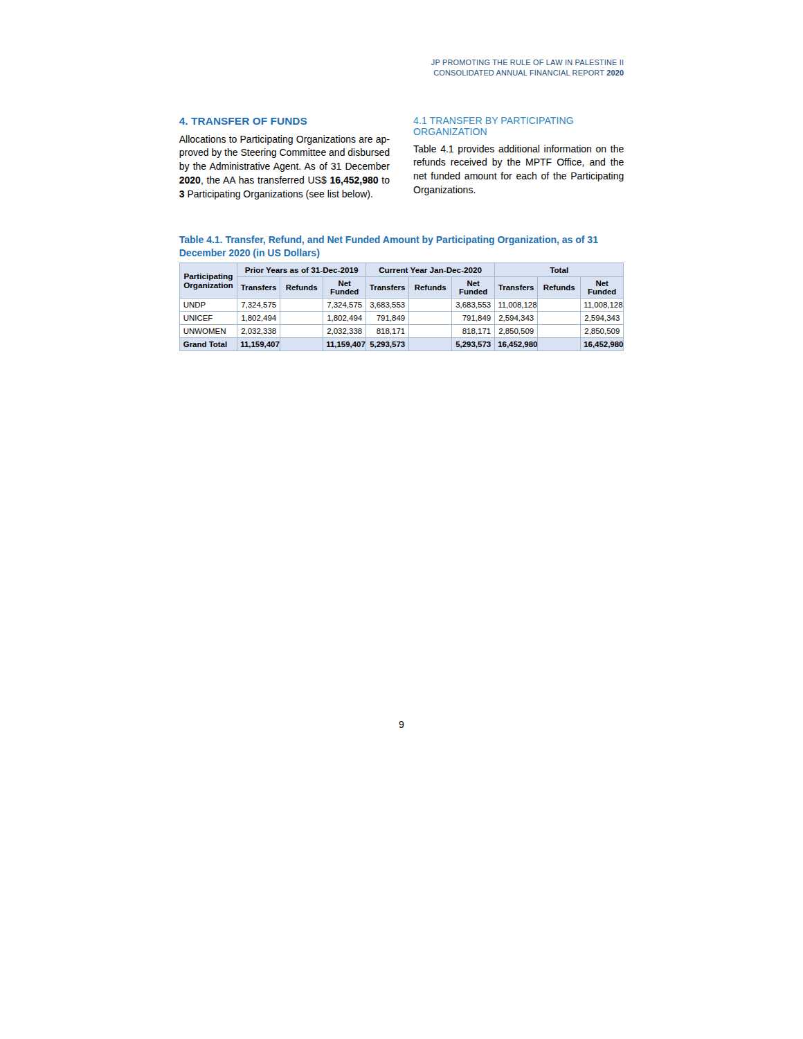JP PROMOTING THE RULE OF LAW IN PALESTINE II
CONSOLIDATED ANNUAL FINANCIAL REPORT 2020
4. TRANSFER OF FUNDS
Allocations to Participating Organizations are approved by the Steering Committee and disbursed by the Administrative Agent. As of 31 December 2020, the AA has transferred US$ 16,452,980 to 3 Participating Organizations (see list below).
4.1 TRANSFER BY PARTICIPATING ORGANIZATION
Table 4.1 provides additional information on the refunds received by the MPTF Office, and the net funded amount for each of the Participating Organizations.
Table 4.1. Transfer, Refund, and Net Funded Amount by Participating Organization, as of 31 December 2020 (in US Dollars)
| Participating Organization | Prior Years as of 31-Dec-2019 | Current Year Jan-Dec-2020 | Total |
| --- | --- | --- | --- |
| Transfers | Refunds | Net Funded | Transfers | Refunds | Net Funded | Transfers | Refunds | Net Funded |
| UNDP | 7,324,575 | | 7,324,575 | 3,683,553 | | 3,683,553 | 11,008,128 | | 11,008,128 |
| UNICEF | 1,802,494 | | 1,802,494 | 791,849 | | 791,849 | 2,594,343 | | 2,594,343 |
| UNWOMEN | 2,032,338 | | 2,032,338 | 818,171 | | 818,171 | 2,850,509 | | 2,850,509 |
| Grand Total | 11,159,407 | | 11,159,407 | 5,293,573 | | 5,293,573 | 16,452,980 | | 16,452,980 |
9